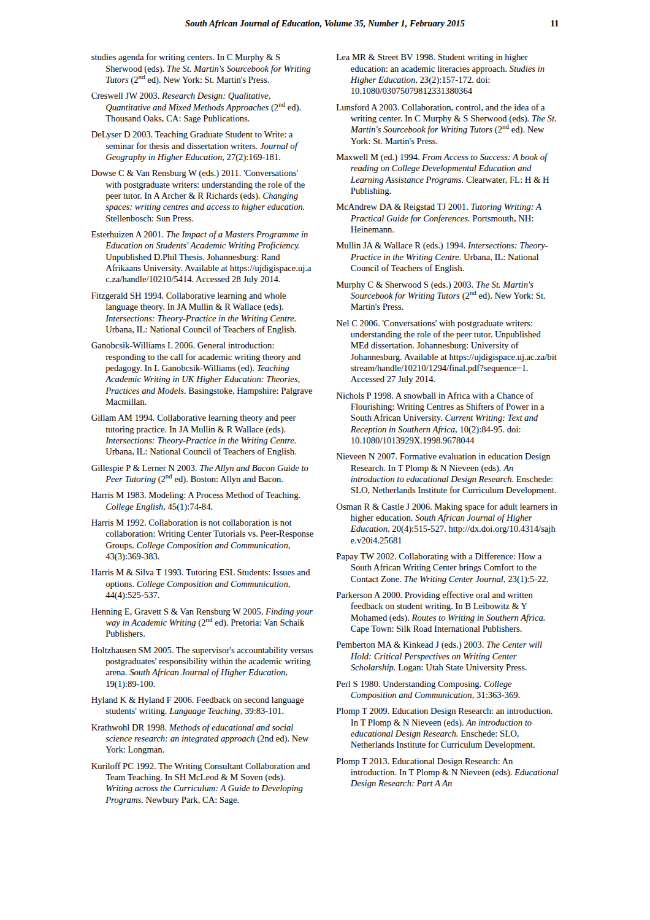South African Journal of Education, Volume 35, Number 1, February 2015 11
studies agenda for writing centers. In C Murphy & S Sherwood (eds). The St. Martin's Sourcebook for Writing Tutors (2nd ed). New York: St. Martin's Press.
Creswell JW 2003. Research Design: Qualitative, Quantitative and Mixed Methods Approaches (2nd ed). Thousand Oaks, CA: Sage Publications.
DeLyser D 2003. Teaching Graduate Student to Write: a seminar for thesis and dissertation writers. Journal of Geography in Higher Education, 27(2):169-181.
Dowse C & Van Rensburg W (eds.) 2011. 'Conversations' with postgraduate writers: understanding the role of the peer tutor. In A Archer & R Richards (eds). Changing spaces: writing centres and access to higher education. Stellenbosch: Sun Press.
Esterhuizen A 2001. The Impact of a Masters Programme in Education on Students' Academic Writing Proficiency. Unpublished D.Phil Thesis. Johannesburg: Rand Afrikaans University. Available at https://ujdigispace.uj.ac.za/handle/10210/5414. Accessed 28 July 2014.
Fitzgerald SH 1994. Collaborative learning and whole language theory. In JA Mullin & R Wallace (eds). Intersections: Theory-Practice in the Writing Centre. Urbana, IL: National Council of Teachers of English.
Ganobcsik-Williams L 2006. General introduction: responding to the call for academic writing theory and pedagogy. In L Ganobcsik-Williams (ed). Teaching Academic Writing in UK Higher Education: Theories, Practices and Models. Basingstoke, Hampshire: Palgrave Macmillan.
Gillam AM 1994. Collaborative learning theory and peer tutoring practice. In JA Mullin & R Wallace (eds). Intersections: Theory-Practice in the Writing Centre. Urbana, IL: National Council of Teachers of English.
Gillespie P & Lerner N 2003. The Allyn and Bacon Guide to Peer Tutoring (2nd ed). Boston: Allyn and Bacon.
Harris M 1983. Modeling: A Process Method of Teaching. College English, 45(1):74-84.
Harris M 1992. Collaboration is not collaboration is not collaboration: Writing Center Tutorials vs. Peer-Response Groups. College Composition and Communication, 43(3):369-383.
Harris M & Silva T 1993. Tutoring ESL Students: Issues and options. College Composition and Communication, 44(4):525-537.
Henning E, Gravett S & Van Rensburg W 2005. Finding your way in Academic Writing (2nd ed). Pretoria: Van Schaik Publishers.
Holtzhausen SM 2005. The supervisor's accountability versus postgraduates' responsibility within the academic writing arena. South African Journal of Higher Education, 19(1):89-100.
Hyland K & Hyland F 2006. Feedback on second language students' writing. Language Teaching, 39:83-101.
Krathwohl DR 1998. Methods of educational and social science research: an integrated approach (2nd ed). New York: Longman.
Kuriloff PC 1992. The Writing Consultant Collaboration and Team Teaching. In SH McLeod & M Soven (eds). Writing across the Curriculum: A Guide to Developing Programs. Newbury Park, CA: Sage.
Lea MR & Street BV 1998. Student writing in higher education: an academic literacies approach. Studies in Higher Education, 23(2):157-172. doi: 10.1080/03075079812331380364
Lunsford A 2003. Collaboration, control, and the idea of a writing center. In C Murphy & S Sherwood (eds). The St. Martin's Sourcebook for Writing Tutors (2nd ed). New York: St. Martin's Press.
Maxwell M (ed.) 1994. From Access to Success: A book of reading on College Developmental Education and Learning Assistance Programs. Clearwater, FL: H & H Publishing.
McAndrew DA & Reigstad TJ 2001. Tutoring Writing: A Practical Guide for Conferences. Portsmouth, NH: Heinemann.
Mullin JA & Wallace R (eds.) 1994. Intersections: Theory-Practice in the Writing Centre. Urbana, IL: National Council of Teachers of English.
Murphy C & Sherwood S (eds.) 2003. The St. Martin's Sourcebook for Writing Tutors (2nd ed). New York: St. Martin's Press.
Nel C 2006. 'Conversations' with postgraduate writers: understanding the role of the peer tutor. Unpublished MEd dissertation. Johannesburg: University of Johannesburg. Available at https://ujdigispace.uj.ac.za/bitstream/handle/10210/1294/final.pdf?sequence=1. Accessed 27 July 2014.
Nichols P 1998. A snowball in Africa with a Chance of Flourishing: Writing Centres as Shifters of Power in a South African University. Current Writing: Text and Reception in Southern Africa, 10(2):84-95. doi: 10.1080/1013929X.1998.9678044
Nieveen N 2007. Formative evaluation in education Design Research. In T Plomp & N Nieveen (eds). An introduction to educational Design Research. Enschede: SLO, Netherlands Institute for Curriculum Development.
Osman R & Castle J 2006. Making space for adult learners in higher education. South African Journal of Higher Education, 20(4):515-527. http://dx.doi.org/10.4314/sajhe.v20i4.25681
Papay TW 2002. Collaborating with a Difference: How a South African Writing Center brings Comfort to the Contact Zone. The Writing Center Journal, 23(1):5-22.
Parkerson A 2000. Providing effective oral and written feedback on student writing. In B Leibowitz & Y Mohamed (eds). Routes to Writing in Southern Africa. Cape Town: Silk Road International Publishers.
Pemberton MA & Kinkead J (eds.) 2003. The Center will Hold: Critical Perspectives on Writing Center Scholarship. Logan: Utah State University Press.
Perl S 1980. Understanding Composing. College Composition and Communication, 31:363-369.
Plomp T 2009. Education Design Research: an introduction. In T Plomp & N Nieveen (eds). An introduction to educational Design Research. Enschede: SLO, Netherlands Institute for Curriculum Development.
Plomp T 2013. Educational Design Research: An introduction. In T Plomp & N Nieveen (eds). Educational Design Research: Part A An